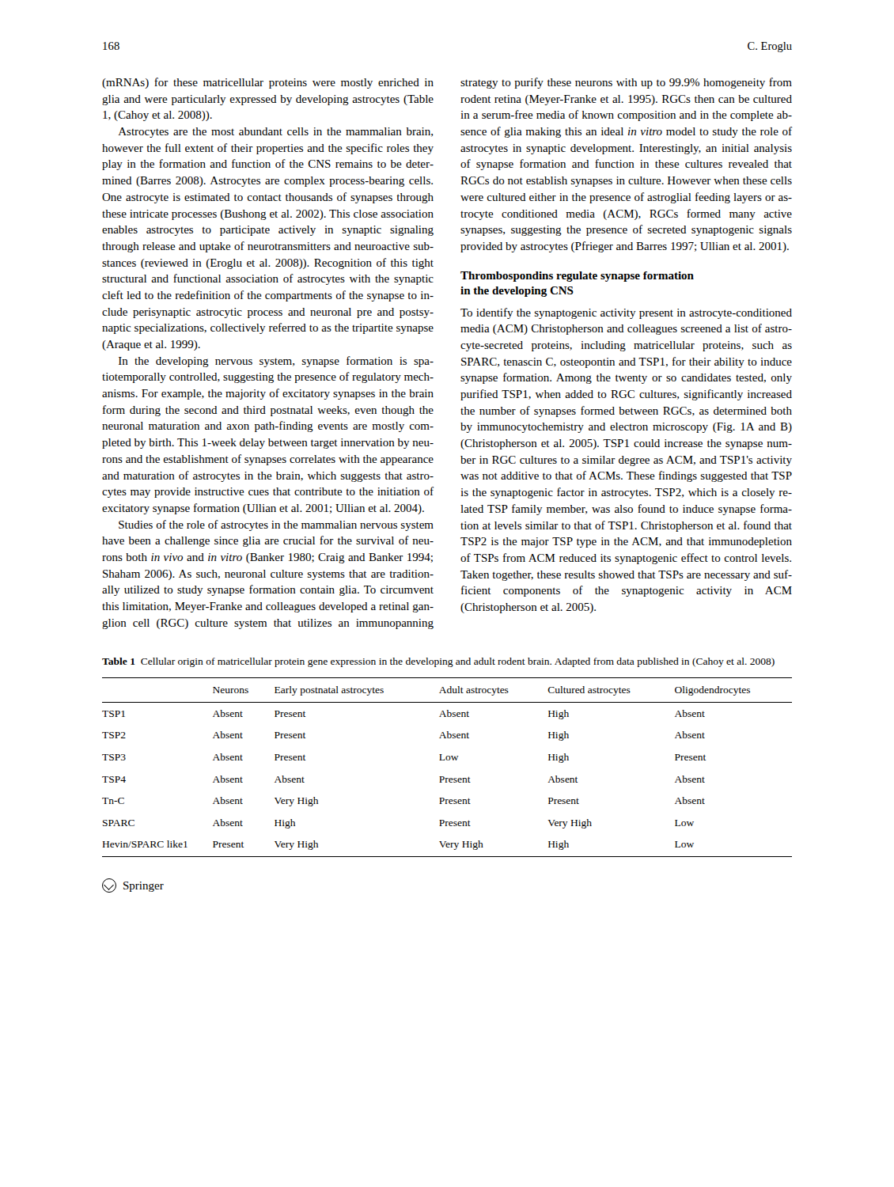168 C. Eroglu
(mRNAs) for these matricellular proteins were mostly enriched in glia and were particularly expressed by developing astrocytes (Table 1, (Cahoy et al. 2008)).
Astrocytes are the most abundant cells in the mammalian brain, however the full extent of their properties and the specific roles they play in the formation and function of the CNS remains to be determined (Barres 2008). Astrocytes are complex process-bearing cells. One astrocyte is estimated to contact thousands of synapses through these intricate processes (Bushong et al. 2002). This close association enables astrocytes to participate actively in synaptic signaling through release and uptake of neurotransmitters and neuroactive substances (reviewed in (Eroglu et al. 2008)). Recognition of this tight structural and functional association of astrocytes with the synaptic cleft led to the redefinition of the compartments of the synapse to include perisynaptic astrocytic process and neuronal pre and postsynaptic specializations, collectively referred to as the tripartite synapse (Araque et al. 1999).
In the developing nervous system, synapse formation is spatiotemporally controlled, suggesting the presence of regulatory mechanisms. For example, the majority of excitatory synapses in the brain form during the second and third postnatal weeks, even though the neuronal maturation and axon path-finding events are mostly completed by birth. This 1-week delay between target innervation by neurons and the establishment of synapses correlates with the appearance and maturation of astrocytes in the brain, which suggests that astrocytes may provide instructive cues that contribute to the initiation of excitatory synapse formation (Ullian et al. 2001; Ullian et al. 2004).
Studies of the role of astrocytes in the mammalian nervous system have been a challenge since glia are crucial for the survival of neurons both in vivo and in vitro (Banker 1980; Craig and Banker 1994; Shaham 2006). As such, neuronal culture systems that are traditionally utilized to study synapse formation contain glia. To circumvent this limitation, Meyer-Franke and colleagues developed a retinal ganglion cell (RGC) culture system that utilizes an immunopanning strategy to purify these neurons with up to 99.9% homogeneity from rodent retina (Meyer-Franke et al. 1995). RGCs then can be cultured in a serum-free media of known composition and in the complete absence of glia making this an ideal in vitro model to study the role of astrocytes in synaptic development. Interestingly, an initial analysis of synapse formation and function in these cultures revealed that RGCs do not establish synapses in culture. However when these cells were cultured either in the presence of astroglial feeding layers or astrocyte conditioned media (ACM), RGCs formed many active synapses, suggesting the presence of secreted synaptogenic signals provided by astrocytes (Pfrieger and Barres 1997; Ullian et al. 2001).
Thrombospondins regulate synapse formation
in the developing CNS
To identify the synaptogenic activity present in astrocyte-conditioned media (ACM) Christopherson and colleagues screened a list of astrocyte-secreted proteins, including matricellular proteins, such as SPARC, tenascin C, osteopontin and TSP1, for their ability to induce synapse formation. Among the twenty or so candidates tested, only purified TSP1, when added to RGC cultures, significantly increased the number of synapses formed between RGCs, as determined both by immunocytochemistry and electron microscopy (Fig. 1A and B) (Christopherson et al. 2005). TSP1 could increase the synapse number in RGC cultures to a similar degree as ACM, and TSP1's activity was not additive to that of ACMs. These findings suggested that TSP is the synaptogenic factor in astrocytes. TSP2, which is a closely related TSP family member, was also found to induce synapse formation at levels similar to that of TSP1. Christopherson et al. found that TSP2 is the major TSP type in the ACM, and that immunodepletion of TSPs from ACM reduced its synaptogenic effect to control levels. Taken together, these results showed that TSPs are necessary and sufficient components of the synaptogenic activity in ACM (Christopherson et al. 2005).
Table 1 Cellular origin of matricellular protein gene expression in the developing and adult rodent brain. Adapted from data published in (Cahoy et al. 2008)
| | Neurons | Early postnatal astrocytes | Adult astrocytes | Cultured astrocytes | Oligodendrocytes |
| --- | --- | --- | --- | --- | --- |
| TSP1 | Absent | Present | Absent | High | Absent |
| TSP2 | Absent | Present | Absent | High | Absent |
| TSP3 | Absent | Present | Low | High | Present |
| TSP4 | Absent | Absent | Present | Absent | Absent |
| Tn-C | Absent | Very High | Present | Present | Absent |
| SPARC | Absent | High | Present | Very High | Low |
| Hevin/SPARC like1 | Present | Very High | Very High | High | Low |
Springer